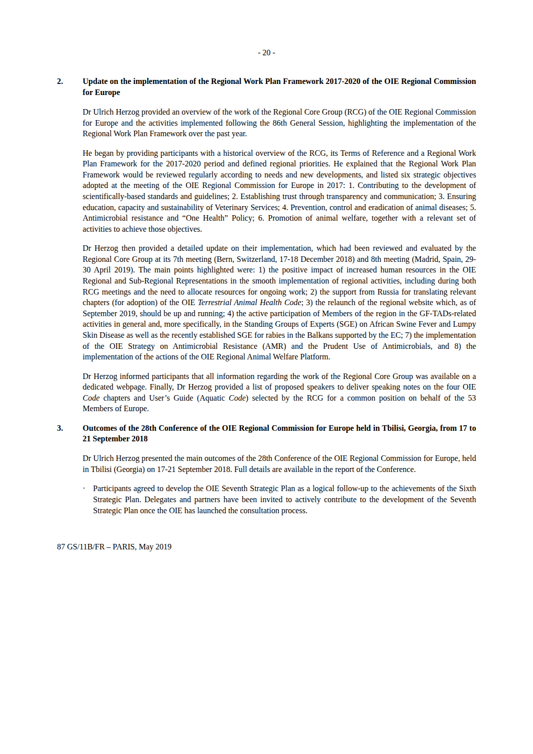- 20 -
2.
Update on the implementation of the Regional Work Plan Framework 2017-2020 of the OIE Regional Commission for Europe
Dr Ulrich Herzog provided an overview of the work of the Regional Core Group (RCG) of the OIE Regional Commission for Europe and the activities implemented following the 86th General Session, highlighting the implementation of the Regional Work Plan Framework over the past year.
He began by providing participants with a historical overview of the RCG, its Terms of Reference and a Regional Work Plan Framework for the 2017-2020 period and defined regional priorities. He explained that the Regional Work Plan Framework would be reviewed regularly according to needs and new developments, and listed six strategic objectives adopted at the meeting of the OIE Regional Commission for Europe in 2017: 1. Contributing to the development of scientifically-based standards and guidelines; 2. Establishing trust through transparency and communication; 3. Ensuring education, capacity and sustainability of Veterinary Services; 4. Prevention, control and eradication of animal diseases; 5. Antimicrobial resistance and “One Health” Policy; 6. Promotion of animal welfare, together with a relevant set of activities to achieve those objectives.
Dr Herzog then provided a detailed update on their implementation, which had been reviewed and evaluated by the Regional Core Group at its 7th meeting (Bern, Switzerland, 17-18 December 2018) and 8th meeting (Madrid, Spain, 29-30 April 2019). The main points highlighted were: 1) the positive impact of increased human resources in the OIE Regional and Sub-Regional Representations in the smooth implementation of regional activities, including during both RCG meetings and the need to allocate resources for ongoing work; 2) the support from Russia for translating relevant chapters (for adoption) of the OIE Terrestrial Animal Health Code; 3) the relaunch of the regional website which, as of September 2019, should be up and running; 4) the active participation of Members of the region in the GF-TADs-related activities in general and, more specifically, in the Standing Groups of Experts (SGE) on African Swine Fever and Lumpy Skin Disease as well as the recently established SGE for rabies in the Balkans supported by the EC; 7) the implementation of the OIE Strategy on Antimicrobial Resistance (AMR) and the Prudent Use of Antimicrobials, and 8) the implementation of the actions of the OIE Regional Animal Welfare Platform.
Dr Herzog informed participants that all information regarding the work of the Regional Core Group was available on a dedicated webpage. Finally, Dr Herzog provided a list of proposed speakers to deliver speaking notes on the four OIE Code chapters and User’s Guide (Aquatic Code) selected by the RCG for a common position on behalf of the 53 Members of Europe.
3.
Outcomes of the 28th Conference of the OIE Regional Commission for Europe held in Tbilisi, Georgia, from 17 to 21 September 2018
Dr Ulrich Herzog presented the main outcomes of the 28th Conference of the OIE Regional Commission for Europe, held in Tbilisi (Georgia) on 17-21 September 2018. Full details are available in the report of the Conference.
·
Participants agreed to develop the OIE Seventh Strategic Plan as a logical follow-up to the achievements of the Sixth Strategic Plan. Delegates and partners have been invited to actively contribute to the development of the Seventh Strategic Plan once the OIE has launched the consultation process.
87 GS/11B/FR – PARIS, May 2019